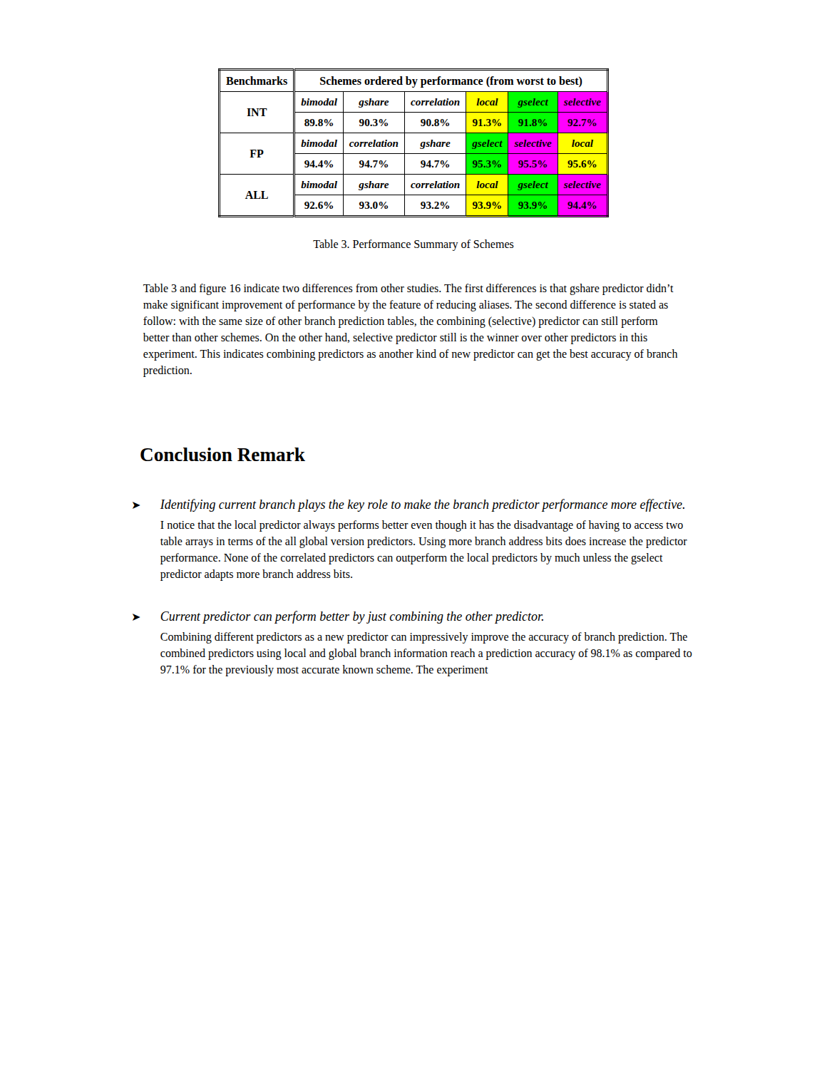| Benchmarks | Schemes ordered by performance (from worst to best) |
| --- | --- |
| INT | bimodal | gshare | correlation | local | gselect | selective |
| 89.8% | 90.3% | 90.8% | 91.3% | 91.8% | 92.7% |
| FP | bimodal | correlation | gshare | gselect | selective | local |
| 94.4% | 94.7% | 94.7% | 95.3% | 95.5% | 95.6% |
| ALL | bimodal | gshare | correlation | local | gselect | selective |
| 92.6% | 93.0% | 93.2% | 93.9% | 93.9% | 94.4% |
Table 3. Performance Summary of Schemes
Table 3 and figure 16 indicate two differences from other studies. The first differences is that gshare predictor didn’t make significant improvement of performance by the feature of reducing aliases. The second difference is stated as follow: with the same size of other branch prediction tables, the combining (selective) predictor can still perform better than other schemes. On the other hand, selective predictor still is the winner over other predictors in this experiment. This indicates combining predictors as another kind of new predictor can get the best accuracy of branch prediction.
Conclusion Remark
Identifying current branch plays the key role to make the branch predictor performance more effective. I notice that the local predictor always performs better even though it has the disadvantage of having to access two table arrays in terms of the all global version predictors. Using more branch address bits does increase the predictor performance. None of the correlated predictors can outperform the local predictors by much unless the gselect predictor adapts more branch address bits.
Current predictor can perform better by just combining the other predictor. Combining different predictors as a new predictor can impressively improve the accuracy of branch prediction. The combined predictors using local and global branch information reach a prediction accuracy of 98.1% as compared to 97.1% for the previously most accurate known scheme. The experiment